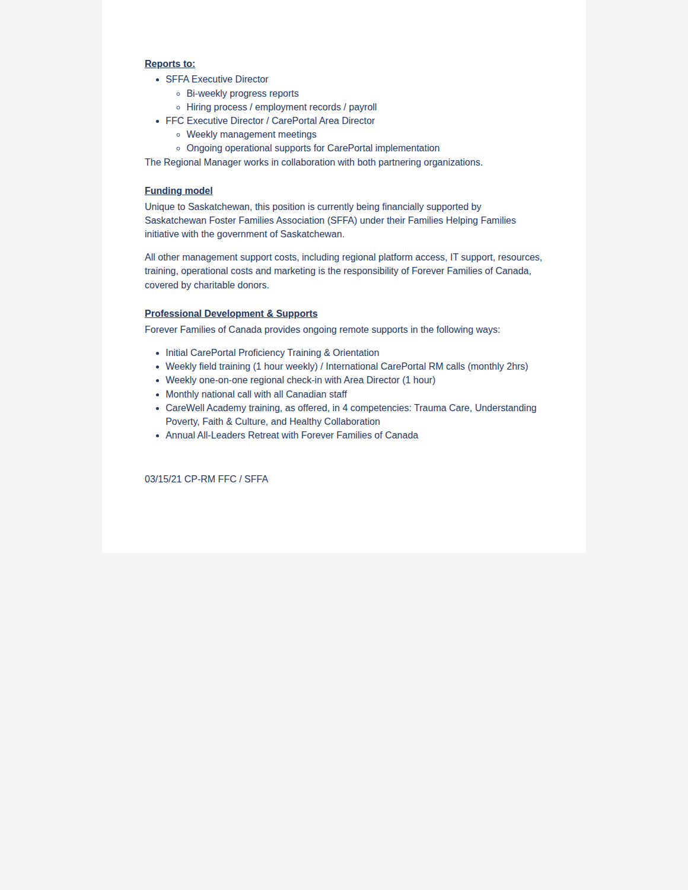Reports to:
SFFA Executive Director
Bi-weekly progress reports
Hiring process / employment records / payroll
FFC Executive Director / CarePortal Area Director
Weekly management meetings
Ongoing operational supports for CarePortal implementation
The Regional Manager works in collaboration with both partnering organizations.
Funding model
Unique to Saskatchewan, this position is currently being financially supported by Saskatchewan Foster Families Association (SFFA) under their Families Helping Families initiative with the government of Saskatchewan.
All other management support costs, including regional platform access, IT support, resources, training, operational costs and marketing is the responsibility of Forever Families of Canada, covered by charitable donors.
Professional Development & Supports
Forever Families of Canada provides ongoing remote supports in the following ways:
Initial CarePortal Proficiency Training & Orientation
Weekly field training (1 hour weekly) / International CarePortal RM calls (monthly 2hrs)
Weekly one-on-one regional check-in with Area Director (1 hour)
Monthly national call with all Canadian staff
CareWell Academy training, as offered, in 4 competencies: Trauma Care, Understanding Poverty, Faith & Culture, and Healthy Collaboration
Annual All-Leaders Retreat with Forever Families of Canada
03/15/21 CP-RM FFC / SFFA